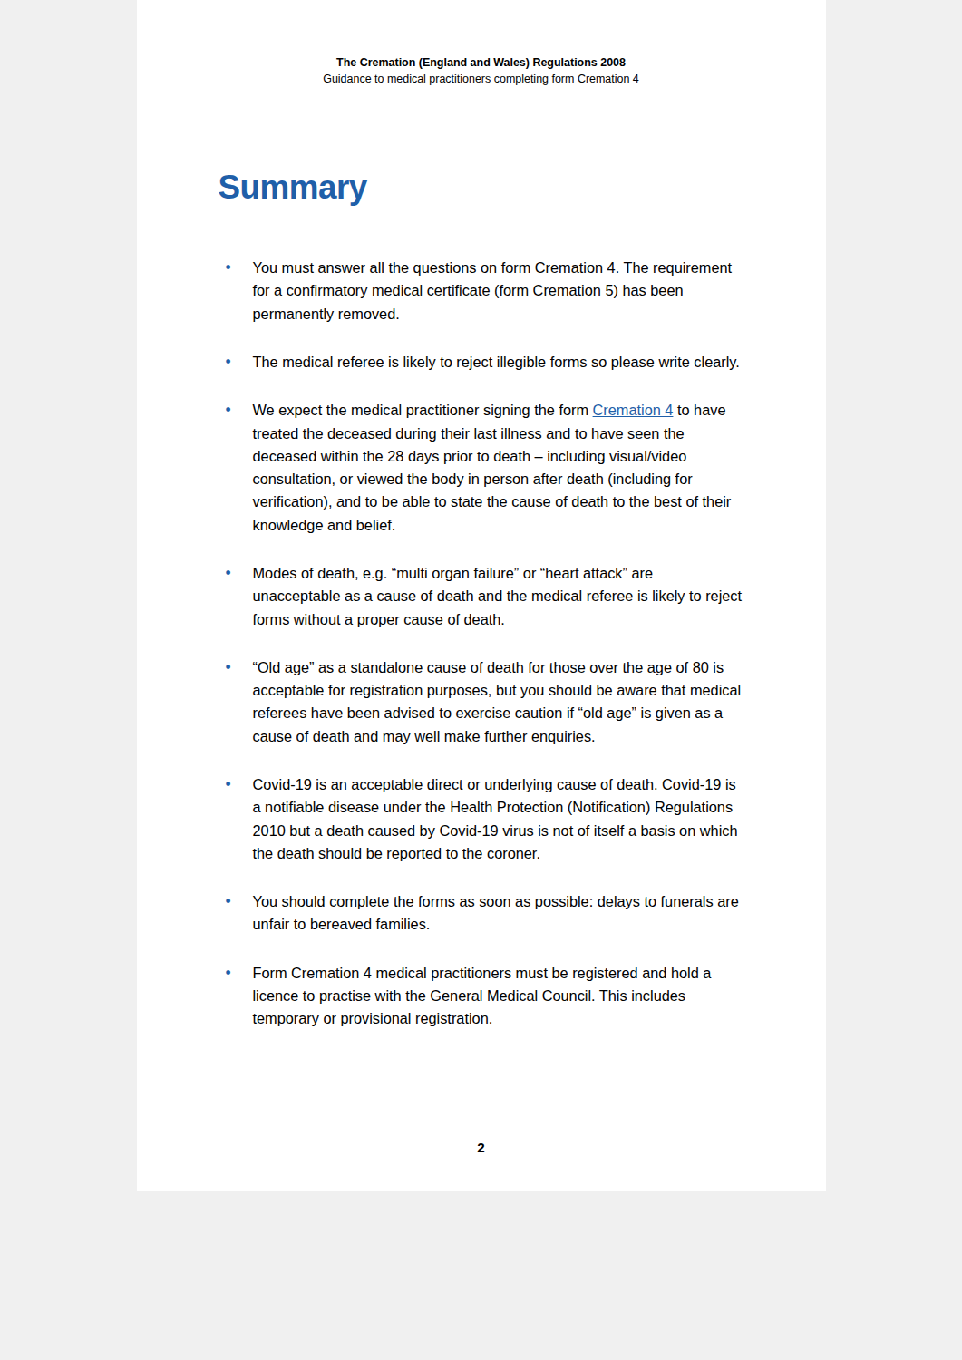The Cremation (England and Wales) Regulations 2008
Guidance to medical practitioners completing form Cremation 4
Summary
You must answer all the questions on form Cremation 4. The requirement for a confirmatory medical certificate (form Cremation 5) has been permanently removed.
The medical referee is likely to reject illegible forms so please write clearly.
We expect the medical practitioner signing the form Cremation 4 to have treated the deceased during their last illness and to have seen the deceased within the 28 days prior to death – including visual/video consultation, or viewed the body in person after death (including for verification), and to be able to state the cause of death to the best of their knowledge and belief.
Modes of death, e.g. “multi organ failure” or “heart attack” are unacceptable as a cause of death and the medical referee is likely to reject forms without a proper cause of death.
“Old age” as a standalone cause of death for those over the age of 80 is acceptable for registration purposes, but you should be aware that medical referees have been advised to exercise caution if “old age” is given as a cause of death and may well make further enquiries.
Covid-19 is an acceptable direct or underlying cause of death. Covid-19 is a notifiable disease under the Health Protection (Notification) Regulations 2010 but a death caused by Covid-19 virus is not of itself a basis on which the death should be reported to the coroner.
You should complete the forms as soon as possible: delays to funerals are unfair to bereaved families.
Form Cremation 4 medical practitioners must be registered and hold a licence to practise with the General Medical Council. This includes temporary or provisional registration.
2